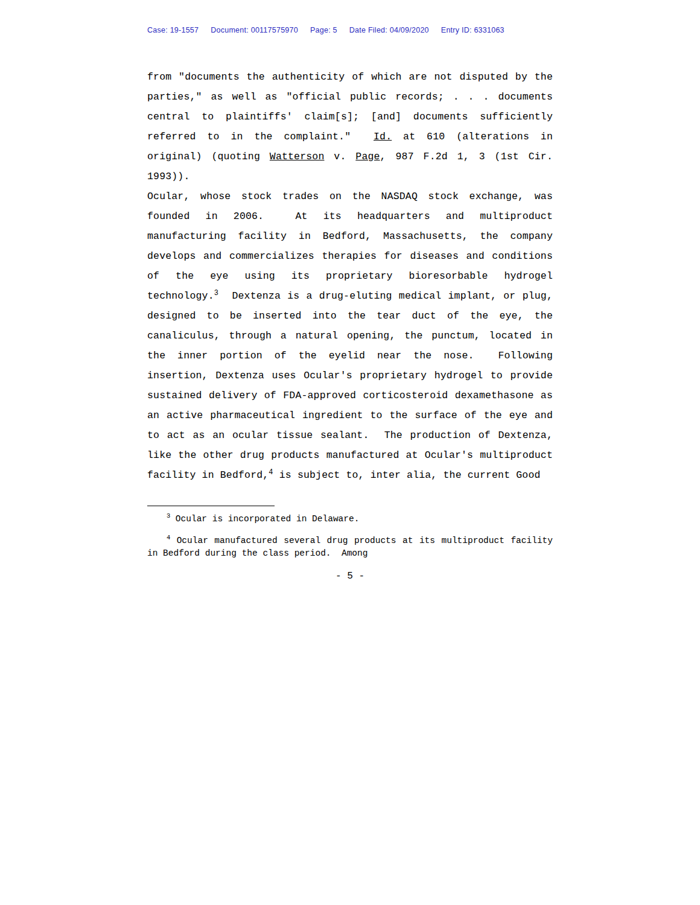Case: 19-1557 Document: 00117575970 Page: 5 Date Filed: 04/09/2020 Entry ID: 6331063
from "documents the authenticity of which are not disputed by the parties," as well as "official public records; . . . documents central to plaintiffs' claim[s]; [and] documents sufficiently referred to in the complaint." Id. at 610 (alterations in original) (quoting Watterson v. Page, 987 F.2d 1, 3 (1st Cir. 1993)).
Ocular, whose stock trades on the NASDAQ stock exchange, was founded in 2006. At its headquarters and multiproduct manufacturing facility in Bedford, Massachusetts, the company develops and commercializes therapies for diseases and conditions of the eye using its proprietary bioresorbable hydrogel technology.3 Dextenza is a drug-eluting medical implant, or plug, designed to be inserted into the tear duct of the eye, the canaliculus, through a natural opening, the punctum, located in the inner portion of the eyelid near the nose. Following insertion, Dextenza uses Ocular's proprietary hydrogel to provide sustained delivery of FDA-approved corticosteroid dexamethasone as an active pharmaceutical ingredient to the surface of the eye and to act as an ocular tissue sealant. The production of Dextenza, like the other drug products manufactured at Ocular's multiproduct facility in Bedford,4 is subject to, inter alia, the current Good
3 Ocular is incorporated in Delaware.
4 Ocular manufactured several drug products at its multiproduct facility in Bedford during the class period. Among
- 5 -